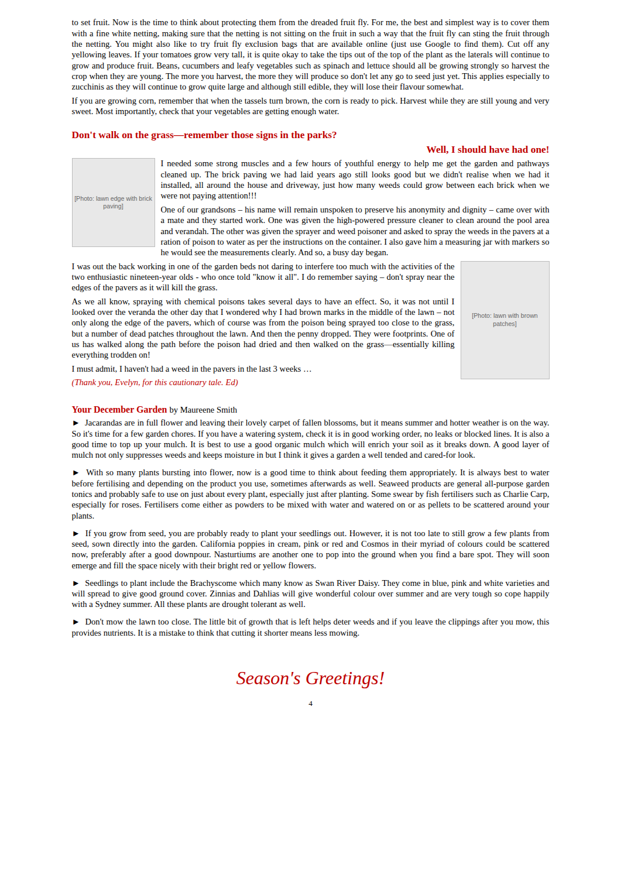to set fruit. Now is the time to think about protecting them from the dreaded fruit fly. For me, the best and simplest way is to cover them with a fine white netting, making sure that the netting is not sitting on the fruit in such a way that the fruit fly can sting the fruit through the netting. You might also like to try fruit fly exclusion bags that are available online (just use Google to find them). Cut off any yellowing leaves. If your tomatoes grow very tall, it is quite okay to take the tips out of the top of the plant as the laterals will continue to grow and produce fruit. Beans, cucumbers and leafy vegetables such as spinach and lettuce should all be growing strongly so harvest the crop when they are young. The more you harvest, the more they will produce so don't let any go to seed just yet. This applies especially to zucchinis as they will continue to grow quite large and although still edible, they will lose their flavour somewhat.
If you are growing corn, remember that when the tassels turn brown, the corn is ready to pick. Harvest while they are still young and very sweet. Most importantly, check that your vegetables are getting enough water.
Don't walk on the grass—remember those signs in the parks?
Well, I should have had one!
[Photo: lawn edge with brick paving]
I needed some strong muscles and a few hours of youthful energy to help me get the garden and pathways cleaned up. The brick paving we had laid years ago still looks good but we didn't realise when we had it installed, all around the house and driveway, just how many weeds could grow between each brick when we were not paying attention!!!
One of our grandsons – his name will remain unspoken to preserve his anonymity and dignity – came over with a mate and they started work. One was given the high-powered pressure cleaner to clean around the pool area and verandah. The other was given the sprayer and weed poisoner and asked to spray the weeds in the pavers at a ration of poison to water as per the instructions on the container. I also gave him a measuring jar with markers so he would see the measurements clearly. And so, a busy day began.
[Photo: lawn with brown patches]
I was out the back working in one of the garden beds not daring to interfere too much with the activities of the two enthusiastic nineteen-year olds - who once told "know it all". I do remember saying – don't spray near the edges of the pavers as it will kill the grass.
As we all know, spraying with chemical poisons takes several days to have an effect. So, it was not until I looked over the veranda the other day that I wondered why I had brown marks in the middle of the lawn – not only along the edge of the pavers, which of course was from the poison being sprayed too close to the grass, but a number of dead patches throughout the lawn. And then the penny dropped. They were footprints. One of us has walked along the path before the poison had dried and then walked on the grass—essentially killing everything trodden on!
I must admit, I haven't had a weed in the pavers in the last 3 weeks …
(Thank you, Evelyn, for this cautionary tale. Ed)
Your December Garden by Maureene Smith
Jacarandas are in full flower and leaving their lovely carpet of fallen blossoms, but it means summer and hotter weather is on the way. So it's time for a few garden chores. If you have a watering system, check it is in good working order, no leaks or blocked lines. It is also a good time to top up your mulch. It is best to use a good organic mulch which will enrich your soil as it breaks down. A good layer of mulch not only suppresses weeds and keeps moisture in but I think it gives a garden a well tended and cared-for look.
With so many plants bursting into flower, now is a good time to think about feeding them appropriately. It is always best to water before fertilising and depending on the product you use, sometimes afterwards as well. Seaweed products are general all-purpose garden tonics and probably safe to use on just about every plant, especially just after planting. Some swear by fish fertilisers such as Charlie Carp, especially for roses. Fertilisers come either as powders to be mixed with water and watered on or as pellets to be scattered around your plants.
If you grow from seed, you are probably ready to plant your seedlings out. However, it is not too late to still grow a few plants from seed, sown directly into the garden. California poppies in cream, pink or red and Cosmos in their myriad of colours could be scattered now, preferably after a good downpour. Nasturtiums are another one to pop into the ground when you find a bare spot. They will soon emerge and fill the space nicely with their bright red or yellow flowers.
Seedlings to plant include the Brachyscome which many know as Swan River Daisy. They come in blue, pink and white varieties and will spread to give good ground cover. Zinnias and Dahlias will give wonderful colour over summer and are very tough so cope happily with a Sydney summer. All these plants are drought tolerant as well.
Don't mow the lawn too close. The little bit of growth that is left helps deter weeds and if you leave the clippings after you mow, this provides nutrients. It is a mistake to think that cutting it shorter means less mowing.
Season's Greetings!
4